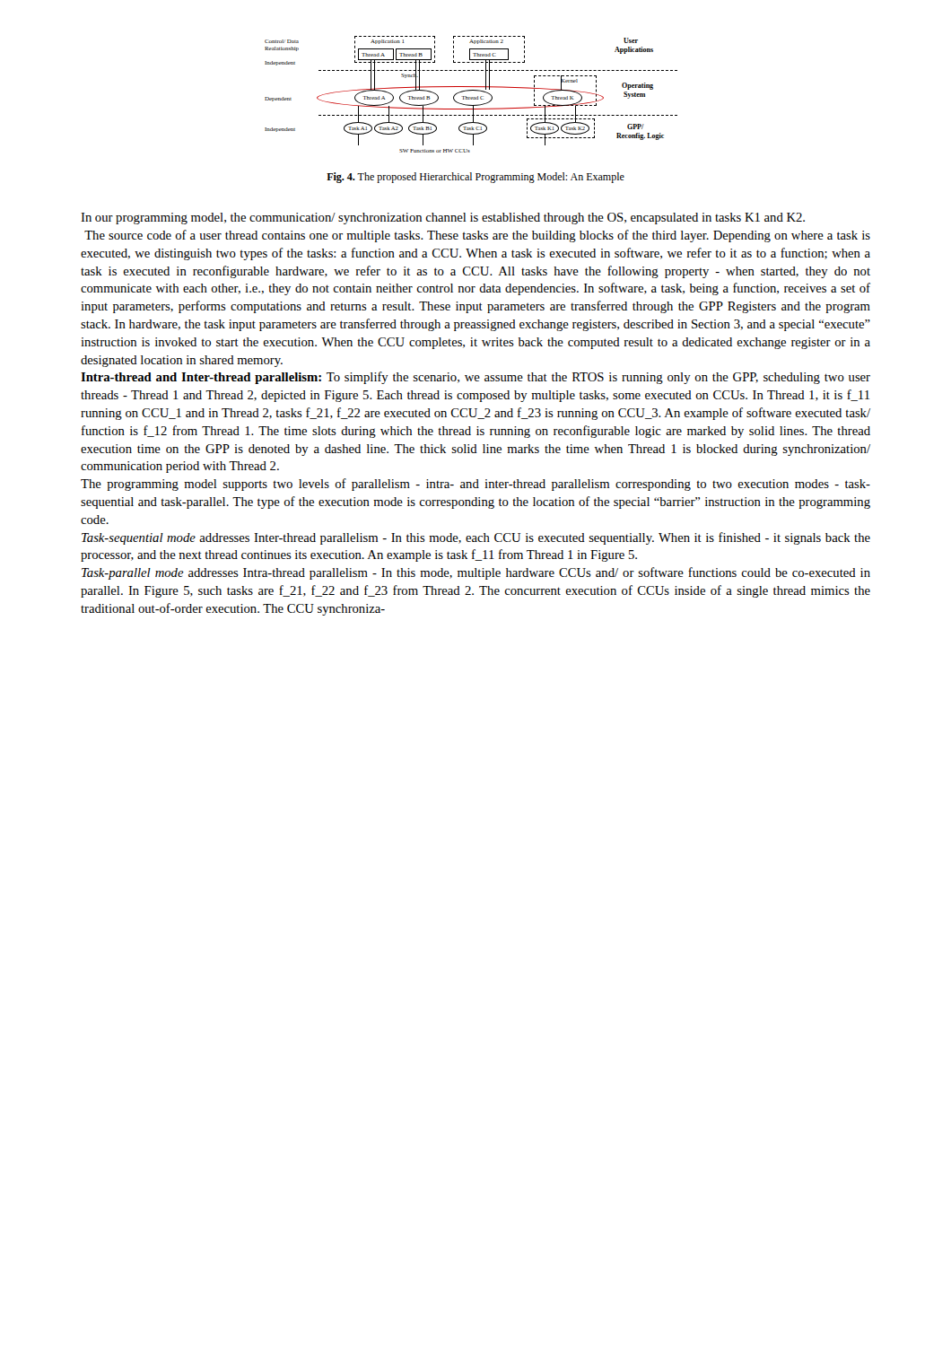Control/ Data
Realationship
Independent
Dependent
Independent
User
Applications
Operating
System
GPP/
Reconfig. Logic
Application 1
Thread A
Thread B
Application 2
Thread C
Synch.
Kernel
Thread A
Thread B
Thread C
Thread K
Task A1
Task A2
Task B1
Task C1
Task K1
Task K2
SW Functions or HW CCUs
Fig. 4. The proposed Hierarchical Programming Model: An Example
In our programming model, the communication/ synchronization channel is established through the OS, encapsulated in tasks K1 and K2.
The source code of a user thread contains one or multiple tasks. These tasks are the building blocks of the third layer. Depending on where a task is executed, we distinguish two types of the tasks: a function and a CCU. When a task is executed in software, we refer to it as to a function; when a task is executed in reconfigurable hardware, we refer to it as to a CCU. All tasks have the following property - when started, they do not communicate with each other, i.e., they do not contain neither control nor data dependencies. In software, a task, being a function, receives a set of input parameters, performs computations and returns a result. These input parameters are transferred through the GPP Registers and the program stack. In hardware, the task input parameters are transferred through a preassigned exchange registers, described in Section 3, and a special “execute” instruction is invoked to start the execution. When the CCU completes, it writes back the computed result to a dedicated exchange register or in a designated location in shared memory.
Intra-thread and Inter-thread parallelism: To simplify the scenario, we assume that the RTOS is running only on the GPP, scheduling two user threads - Thread 1 and Thread 2, depicted in Figure 5. Each thread is composed by multiple tasks, some executed on CCUs. In Thread 1, it is f_11 running on CCU_1 and in Thread 2, tasks f_21, f_22 are executed on CCU_2 and f_23 is running on CCU_3. An example of software executed task/ function is f_12 from Thread 1. The time slots during which the thread is running on reconfigurable logic are marked by solid lines. The thread execution time on the GPP is denoted by a dashed line. The thick solid line marks the time when Thread 1 is blocked during synchronization/ communication period with Thread 2.
The programming model supports two levels of parallelism - intra- and inter-thread parallelism corresponding to two execution modes - task-sequential and task-parallel. The type of the execution mode is corresponding to the location of the special “barrier” instruction in the programming code.
Task-sequential mode addresses Inter-thread parallelism - In this mode, each CCU is executed sequentially. When it is finished - it signals back the processor, and the next thread continues its execution. An example is task f_11 from Thread 1 in Figure 5.
Task-parallel mode addresses Intra-thread parallelism - In this mode, multiple hardware CCUs and/ or software functions could be co-executed in parallel. In Figure 5, such tasks are f_21, f_22 and f_23 from Thread 2. The concurrent execution of CCUs inside of a single thread mimics the traditional out-of-order execution. The CCU synchroniza-